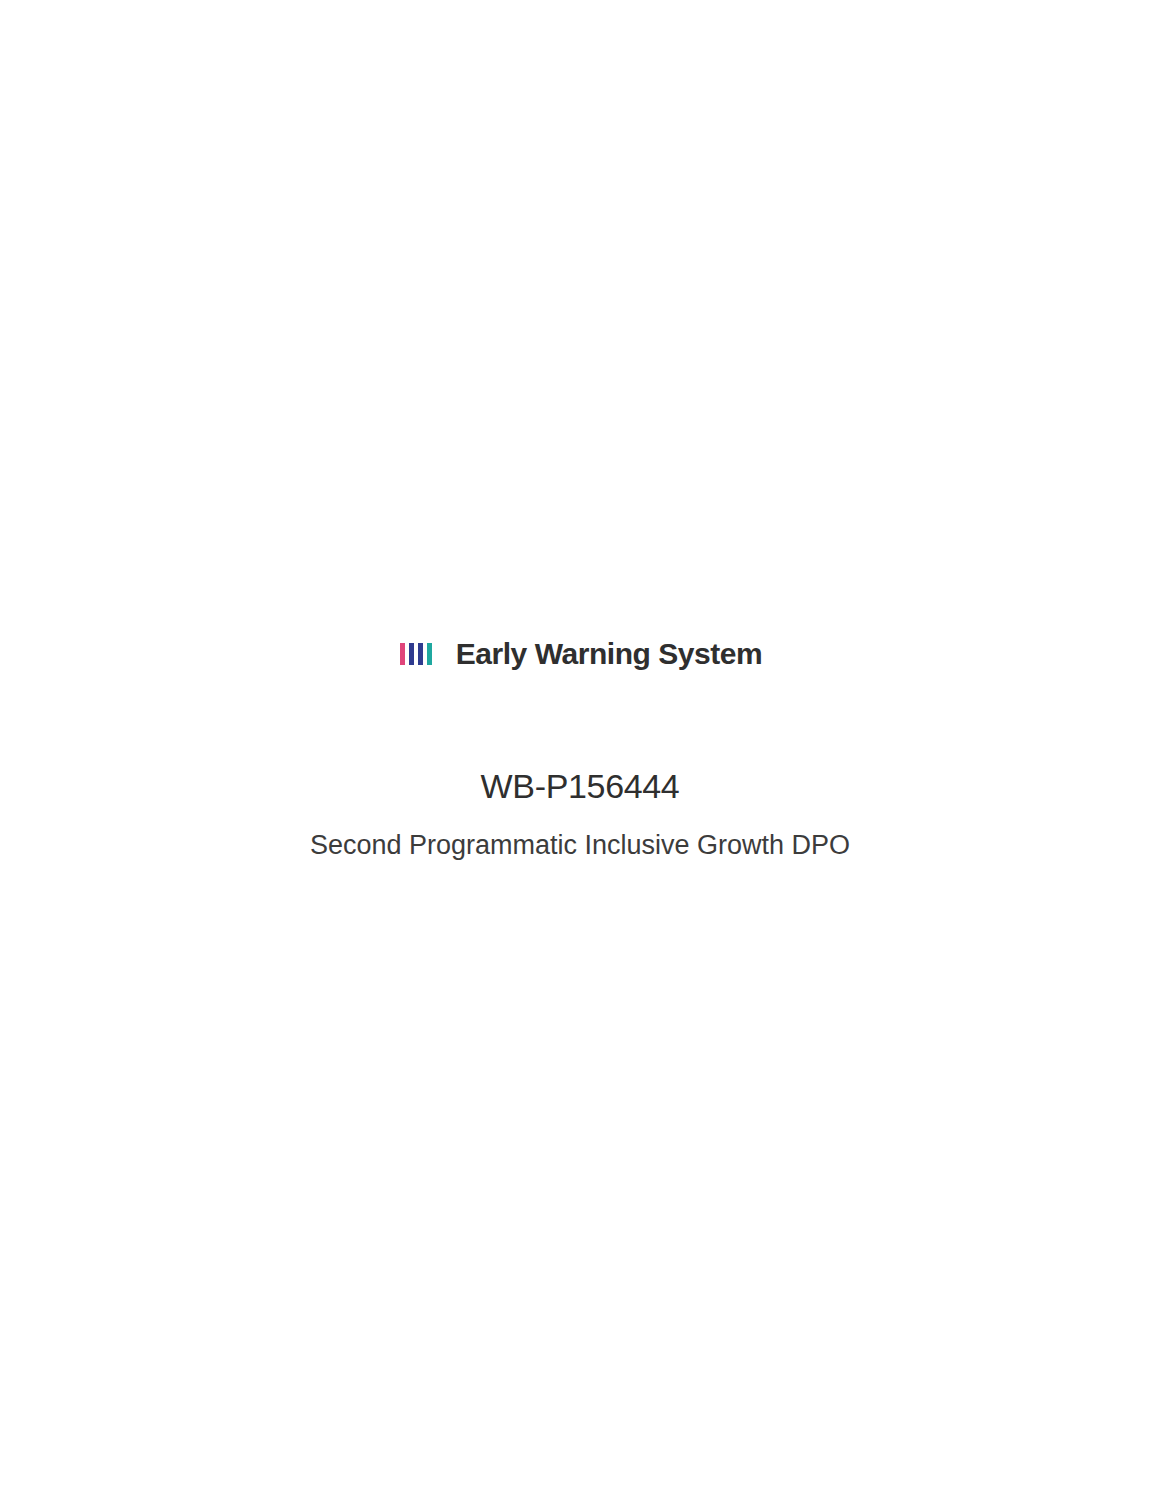Early Warning System
WB-P156444
Second Programmatic Inclusive Growth DPO